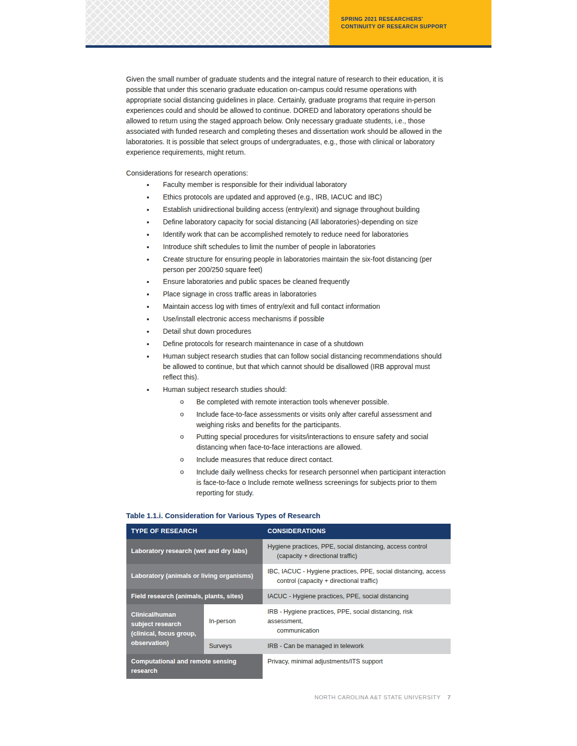Spring 2021 Researchers'
Continuity of Research Support
Given the small number of graduate students and the integral nature of research to their education, it is possible that under this scenario graduate education on-campus could resume operations with appropriate social distancing guidelines in place. Certainly, graduate programs that require in-person experiences could and should be allowed to continue. DORED and laboratory operations should be allowed to return using the staged approach below. Only necessary graduate students, i.e., those associated with funded research and completing theses and dissertation work should be allowed in the laboratories. It is possible that select groups of undergraduates, e.g., those with clinical or laboratory experience requirements, might return.
Considerations for research operations:
Faculty member is responsible for their individual laboratory
Ethics protocols are updated and approved (e.g., IRB, IACUC and IBC)
Establish unidirectional building access (entry/exit) and signage throughout building
Define laboratory capacity for social distancing (All laboratories)-depending on size
Identify work that can be accomplished remotely to reduce need for laboratories
Introduce shift schedules to limit the number of people in laboratories
Create structure for ensuring people in laboratories maintain the six-foot distancing (per person per 200/250 square feet)
Ensure laboratories and public spaces be cleaned frequently
Place signage in cross traffic areas in laboratories
Maintain access log with times of entry/exit and full contact information
Use/install electronic access mechanisms if possible
Detail shut down procedures
Define protocols for research maintenance in case of a shutdown
Human subject research studies that can follow social distancing recommendations should be allowed to continue, but that which cannot should be disallowed (IRB approval must reflect this).
Human subject research studies should:
Be completed with remote interaction tools whenever possible.
Include face-to-face assessments or visits only after careful assessment and weighing risks and benefits for the participants.
Putting special procedures for visits/interactions to ensure safety and social distancing when face-to-face interactions are allowed.
Include measures that reduce direct contact.
Include daily wellness checks for research personnel when participant interaction is face-to-face o Include remote wellness screenings for subjects prior to them reporting for study.
Table 1.1.i. Consideration for Various Types of Research
| TYPE OF RESEARCH | CONSIDERATIONS |
| --- | --- |
| Laboratory research (wet and dry labs) | Hygiene practices, PPE, social distancing, access control (capacity + directional traffic) |
| Laboratory (animals or living organisms) | IBC, IACUC - Hygiene practices, PPE, social distancing, access control (capacity + directional traffic) |
| Field research (animals, plants, sites) | IACUC - Hygiene practices, PPE, social distancing |
| Clinical/human subject research (clinical, focus group, observation) | In-person | IRB - Hygiene practices, PPE, social distancing, risk assessment, communication |
| Surveys | IRB - Can be managed in telework |
| Computational and remote sensing research | Privacy, minimal adjustments/ITS support |
NORTH CAROLINA A&T STATE UNIVERSITY7